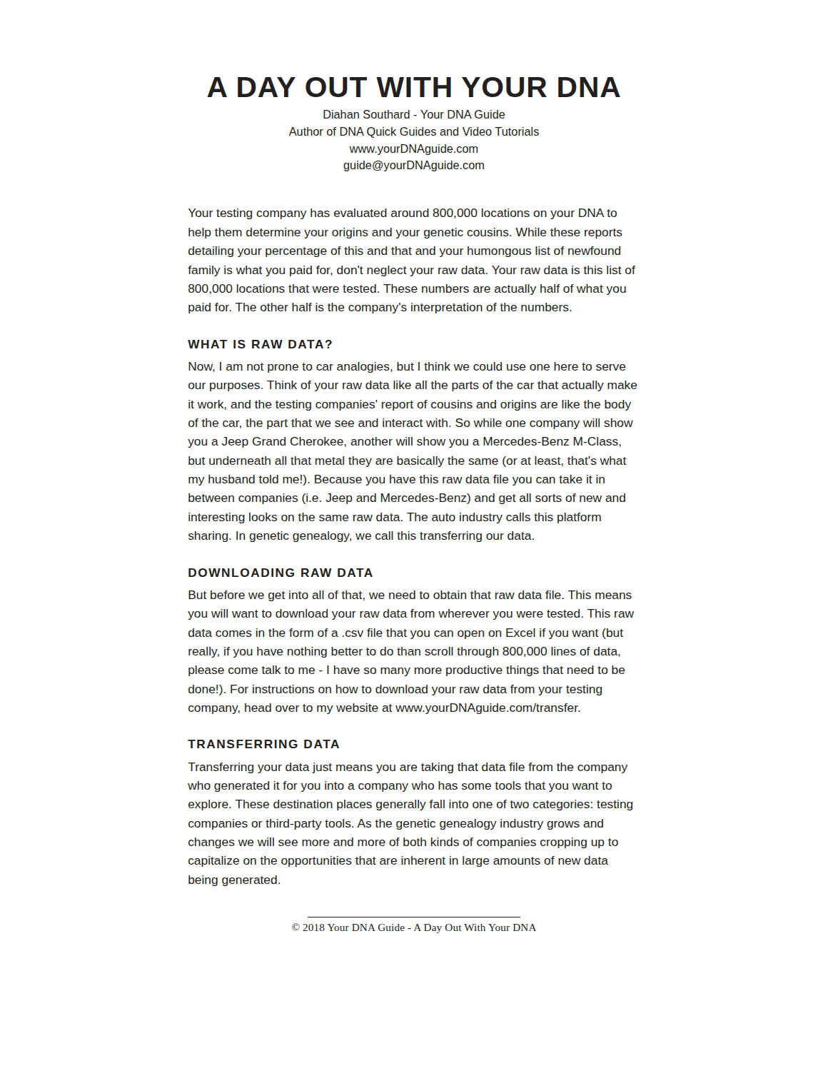A Day Out With Your DNA
Diahan Southard - Your DNA Guide
Author of DNA Quick Guides and Video Tutorials
www.yourDNAguide.com
guide@yourDNAguide.com
Your testing company has evaluated around 800,000 locations on your DNA to help them determine your origins and your genetic cousins. While these reports detailing your percentage of this and that and your humongous list of newfound family is what you paid for, don't neglect your raw data. Your raw data is this list of 800,000 locations that were tested. These numbers are actually half of what you paid for. The other half is the company's interpretation of the numbers.
What is Raw Data?
Now, I am not prone to car analogies, but I think we could use one here to serve our purposes. Think of your raw data like all the parts of the car that actually make it work, and the testing companies' report of cousins and origins are like the body of the car, the part that we see and interact with. So while one company will show you a Jeep Grand Cherokee, another will show you a Mercedes-Benz M-Class, but underneath all that metal they are basically the same (or at least, that's what my husband told me!). Because you have this raw data file you can take it in between companies (i.e. Jeep and Mercedes-Benz) and get all sorts of new and interesting looks on the same raw data. The auto industry calls this platform sharing. In genetic genealogy, we call this transferring our data.
Downloading Raw Data
But before we get into all of that, we need to obtain that raw data file. This means you will want to download your raw data from wherever you were tested. This raw data comes in the form of a .csv file that you can open on Excel if you want (but really, if you have nothing better to do than scroll through 800,000 lines of data, please come talk to me - I have so many more productive things that need to be done!). For instructions on how to download your raw data from your testing company, head over to my website at www.yourDNAguide.com/transfer.
Transferring Data
Transferring your data just means you are taking that data file from the company who generated it for you into a company who has some tools that you want to explore. These destination places generally fall into one of two categories: testing companies or third-party tools. As the genetic genealogy industry grows and changes we will see more and more of both kinds of companies cropping up to capitalize on the opportunities that are inherent in large amounts of new data being generated.
© 2018 Your DNA Guide - A Day Out With Your DNA